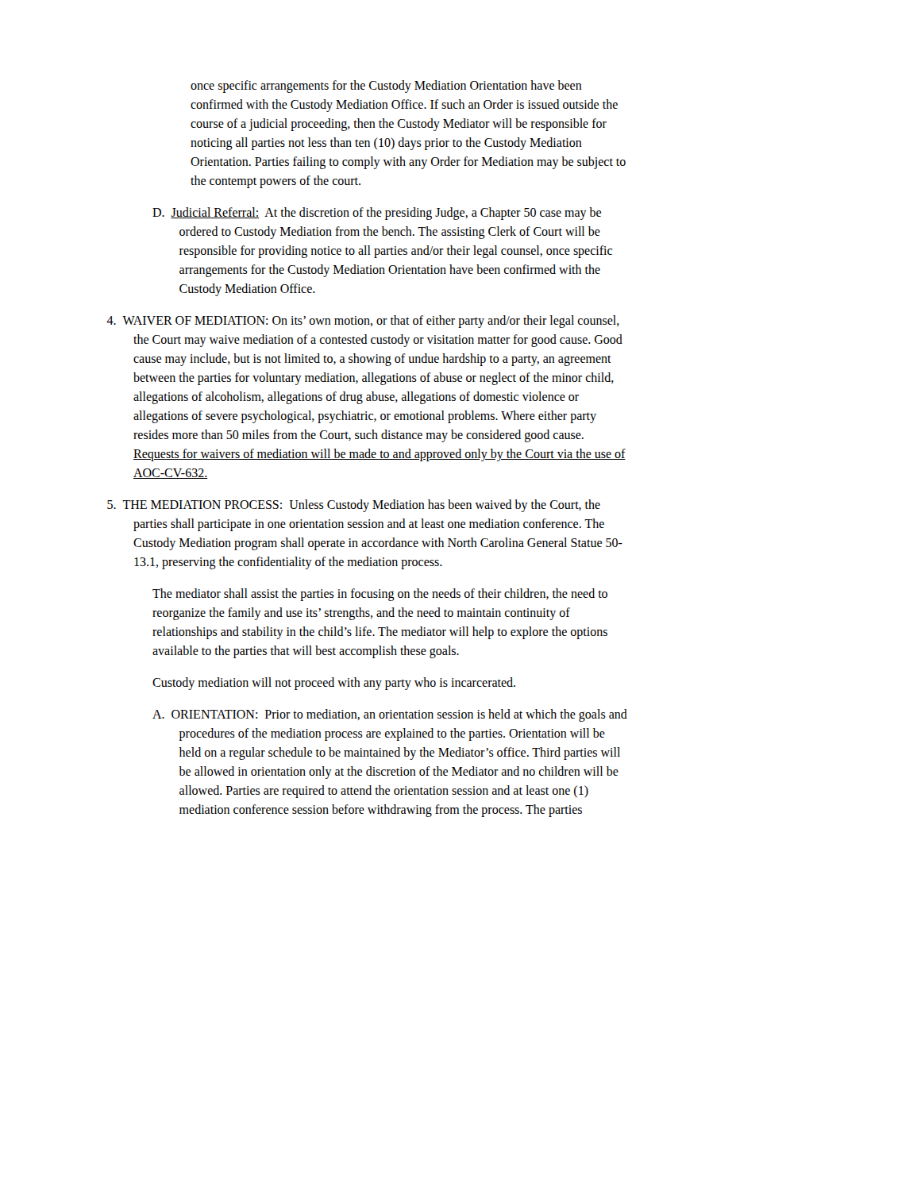once specific arrangements for the Custody Mediation Orientation have been confirmed with the Custody Mediation Office. If such an Order is issued outside the course of a judicial proceeding, then the Custody Mediator will be responsible for noticing all parties not less than ten (10) days prior to the Custody Mediation Orientation. Parties failing to comply with any Order for Mediation may be subject to the contempt powers of the court.
D. Judicial Referral: At the discretion of the presiding Judge, a Chapter 50 case may be ordered to Custody Mediation from the bench. The assisting Clerk of Court will be responsible for providing notice to all parties and/or their legal counsel, once specific arrangements for the Custody Mediation Orientation have been confirmed with the Custody Mediation Office.
4. WAIVER OF MEDIATION: On its’ own motion, or that of either party and/or their legal counsel, the Court may waive mediation of a contested custody or visitation matter for good cause. Good cause may include, but is not limited to, a showing of undue hardship to a party, an agreement between the parties for voluntary mediation, allegations of abuse or neglect of the minor child, allegations of alcoholism, allegations of drug abuse, allegations of domestic violence or allegations of severe psychological, psychiatric, or emotional problems. Where either party resides more than 50 miles from the Court, such distance may be considered good cause. Requests for waivers of mediation will be made to and approved only by the Court via the use of AOC-CV-632.
5. THE MEDIATION PROCESS: Unless Custody Mediation has been waived by the Court, the parties shall participate in one orientation session and at least one mediation conference. The Custody Mediation program shall operate in accordance with North Carolina General Statue 50-13.1, preserving the confidentiality of the mediation process.
The mediator shall assist the parties in focusing on the needs of their children, the need to reorganize the family and use its’ strengths, and the need to maintain continuity of relationships and stability in the child’s life. The mediator will help to explore the options available to the parties that will best accomplish these goals.
Custody mediation will not proceed with any party who is incarcerated.
A. ORIENTATION: Prior to mediation, an orientation session is held at which the goals and procedures of the mediation process are explained to the parties. Orientation will be held on a regular schedule to be maintained by the Mediator’s office. Third parties will be allowed in orientation only at the discretion of the Mediator and no children will be allowed. Parties are required to attend the orientation session and at least one (1) mediation conference session before withdrawing from the process. The parties